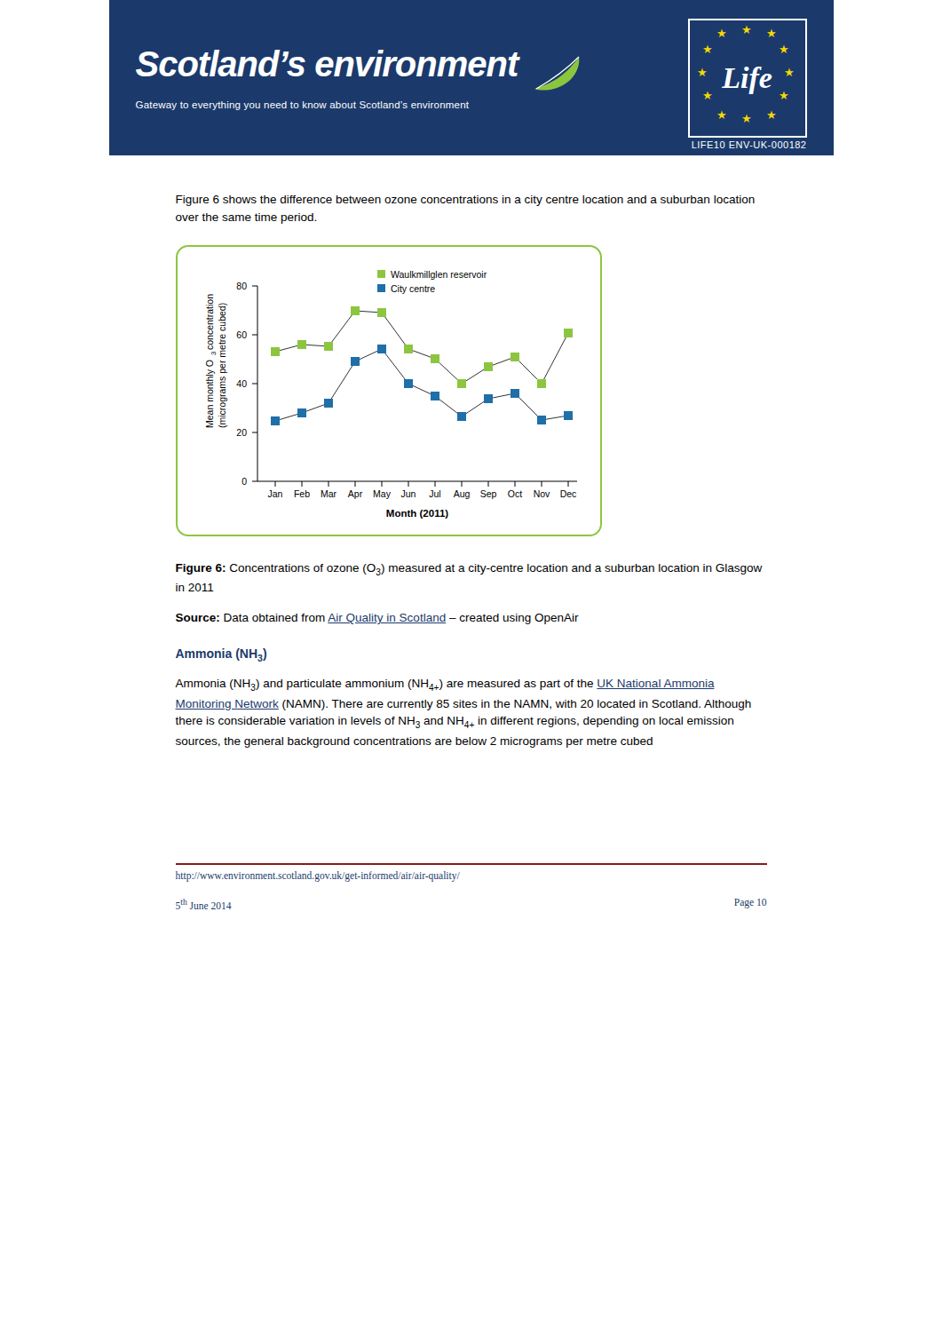Scotland’s environment
Gateway to everything you need to know about Scotland’s environment
★ ★ ★ ★ ★ ★ ★ ★ ★ ★ ★ ★
Life
LIFE10 ENV-UK-000182
Figure 6 shows the difference between ozone concentrations in a city centre location and a suburban location over the same time period.
Waulkmillglen reservoir City centre 0 20 40 60 80 Mean monthly O 3 concentration (micrograms per metre cubed) Jan Feb Mar Apr May Jun Jul Aug Sep Oct Nov Dec Month (2011)
Figure 6: Concentrations of ozone (O3) measured at a city-centre location and a suburban location in Glasgow in 2011
Source: Data obtained from Air Quality in Scotland – created using OpenAir
Ammonia (NH3)
Ammonia (NH3) and particulate ammonium (NH4+) are measured as part of the UK National Ammonia Monitoring Network (NAMN). There are currently 85 sites in the NAMN, with 20 located in Scotland. Although there is considerable variation in levels of NH3 and NH4+ in different regions, depending on local emission sources, the general background concentrations are below 2 micrograms per metre cubed
http://www.environment.scotland.gov.uk/get-informed/air/air-quality/
5th June 2014 Page 10